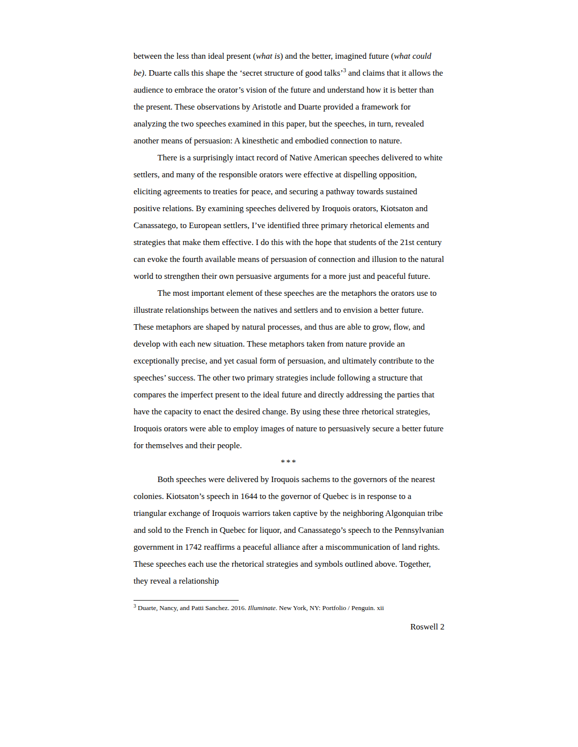between the less than ideal present (what is) and the better, imagined future (what could be). Duarte calls this shape the ‘secret structure of good talks’3 and claims that it allows the audience to embrace the orator’s vision of the future and understand how it is better than the present. These observations by Aristotle and Duarte provided a framework for analyzing the two speeches examined in this paper, but the speeches, in turn, revealed another means of persuasion: A kinesthetic and embodied connection to nature.
There is a surprisingly intact record of Native American speeches delivered to white settlers, and many of the responsible orators were effective at dispelling opposition, eliciting agreements to treaties for peace, and securing a pathway towards sustained positive relations. By examining speeches delivered by Iroquois orators, Kiotsaton and Canassatego, to European settlers, I’ve identified three primary rhetorical elements and strategies that make them effective. I do this with the hope that students of the 21st century can evoke the fourth available means of persuasion of connection and illusion to the natural world to strengthen their own persuasive arguments for a more just and peaceful future.
The most important element of these speeches are the metaphors the orators use to illustrate relationships between the natives and settlers and to envision a better future. These metaphors are shaped by natural processes, and thus are able to grow, flow, and develop with each new situation. These metaphors taken from nature provide an exceptionally precise, and yet casual form of persuasion, and ultimately contribute to the speeches’ success. The other two primary strategies include following a structure that compares the imperfect present to the ideal future and directly addressing the parties that have the capacity to enact the desired change. By using these three rhetorical strategies, Iroquois orators were able to employ images of nature to persuasively secure a better future for themselves and their people.
***
Both speeches were delivered by Iroquois sachems to the governors of the nearest colonies. Kiotsaton’s speech in 1644 to the governor of Quebec is in response to a triangular exchange of Iroquois warriors taken captive by the neighboring Algonquian tribe and sold to the French in Quebec for liquor, and Canassatego’s speech to the Pennsylvanian government in 1742 reaffirms a peaceful alliance after a miscommunication of land rights. These speeches each use the rhetorical strategies and symbols outlined above. Together, they reveal a relationship
3 Duarte, Nancy, and Patti Sanchez. 2016. Illuminate. New York, NY: Portfolio / Penguin. xii
Roswell 2